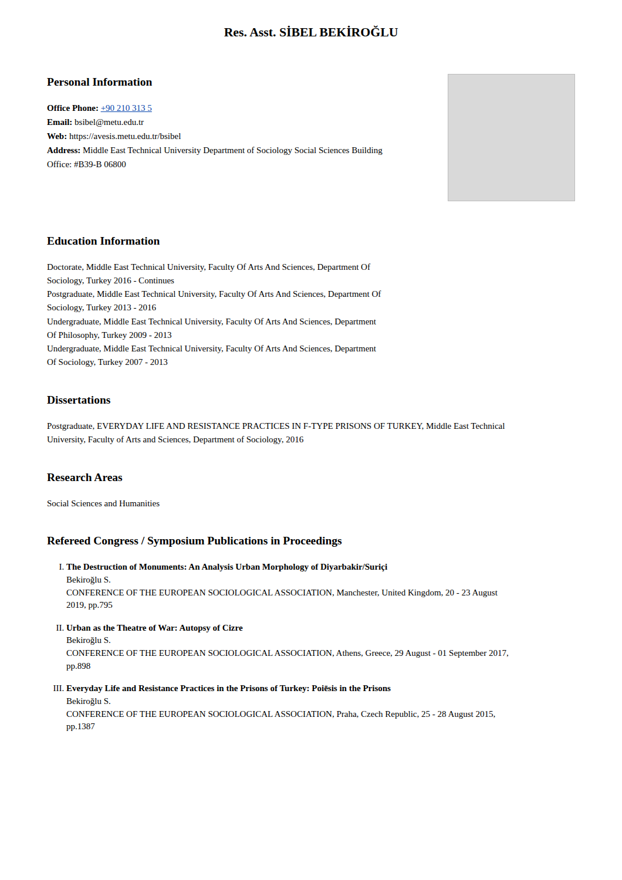Res. Asst. SİBEL BEKİROĞLU
Personal Information
Office Phone: +90 210 313 5
Email: bsibel@metu.edu.tr
Web: https://avesis.metu.edu.tr/bsibel
Address: Middle East Technical University Department of Sociology Social Sciences Building
Office: #B39-B 06800
Education Information
Doctorate, Middle East Technical University, Faculty Of Arts And Sciences, Department Of
Sociology, Turkey 2016 - Continues
Postgraduate, Middle East Technical University, Faculty Of Arts And Sciences, Department Of
Sociology, Turkey 2013 - 2016
Undergraduate, Middle East Technical University, Faculty Of Arts And Sciences, Department
Of Philosophy, Turkey 2009 - 2013
Undergraduate, Middle East Technical University, Faculty Of Arts And Sciences, Department
Of Sociology, Turkey 2007 - 2013
Dissertations
Postgraduate, EVERYDAY LIFE AND RESISTANCE PRACTICES IN F-TYPE PRISONS OF TURKEY, Middle East Technical
University, Faculty of Arts and Sciences, Department of Sociology, 2016
Research Areas
Social Sciences and Humanities
Refereed Congress / Symposium Publications in Proceedings
The Destruction of Monuments: An Analysis Urban Morphology of Diyarbakir/Suriçi
Bekiroğlu S.
CONFERENCE OF THE EUROPEAN SOCIOLOGICAL ASSOCIATION, Manchester, United Kingdom, 20 - 23 August
2019, pp.795
Urban as the Theatre of War: Autopsy of Cizre
Bekiroğlu S.
CONFERENCE OF THE EUROPEAN SOCIOLOGICAL ASSOCIATION, Athens, Greece, 29 August - 01 September 2017,
pp.898
Everyday Life and Resistance Practices in the Prisons of Turkey: Poiēsis in the Prisons
Bekiroğlu S.
CONFERENCE OF THE EUROPEAN SOCIOLOGICAL ASSOCIATION, Praha, Czech Republic, 25 - 28 August 2015,
pp.1387